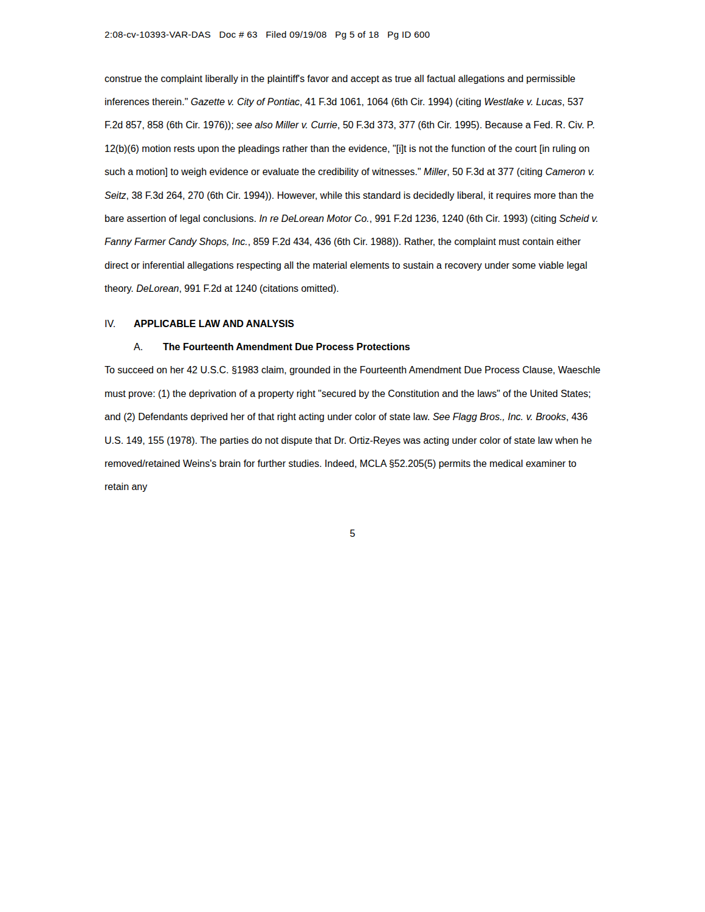2:08-cv-10393-VAR-DAS Doc # 63 Filed 09/19/08 Pg 5 of 18 Pg ID 600
construe the complaint liberally in the plaintiff's favor and accept as true all factual allegations and permissible inferences therein." Gazette v. City of Pontiac, 41 F.3d 1061, 1064 (6th Cir. 1994) (citing Westlake v. Lucas, 537 F.2d 857, 858 (6th Cir. 1976)); see also Miller v. Currie, 50 F.3d 373, 377 (6th Cir. 1995). Because a Fed. R. Civ. P. 12(b)(6) motion rests upon the pleadings rather than the evidence, "[i]t is not the function of the court [in ruling on such a motion] to weigh evidence or evaluate the credibility of witnesses." Miller, 50 F.3d at 377 (citing Cameron v. Seitz, 38 F.3d 264, 270 (6th Cir. 1994)). However, while this standard is decidedly liberal, it requires more than the bare assertion of legal conclusions. In re DeLorean Motor Co., 991 F.2d 1236, 1240 (6th Cir. 1993) (citing Scheid v. Fanny Farmer Candy Shops, Inc., 859 F.2d 434, 436 (6th Cir. 1988)). Rather, the complaint must contain either direct or inferential allegations respecting all the material elements to sustain a recovery under some viable legal theory. DeLorean, 991 F.2d at 1240 (citations omitted).
IV. APPLICABLE LAW AND ANALYSIS
A. The Fourteenth Amendment Due Process Protections
To succeed on her 42 U.S.C. §1983 claim, grounded in the Fourteenth Amendment Due Process Clause, Waeschle must prove: (1) the deprivation of a property right "secured by the Constitution and the laws" of the United States; and (2) Defendants deprived her of that right acting under color of state law. See Flagg Bros., Inc. v. Brooks, 436 U.S. 149, 155 (1978). The parties do not dispute that Dr. Ortiz-Reyes was acting under color of state law when he removed/retained Weins's brain for further studies. Indeed, MCLA §52.205(5) permits the medical examiner to retain any
5